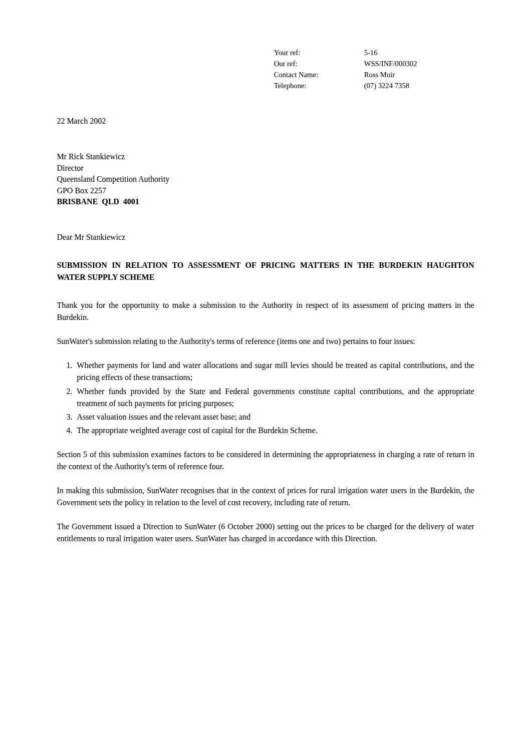| Your ref: | 5-16 |
| Our ref: | WSS/INF/000302 |
| Contact Name: | Ross Muir |
| Telephone: | (07) 3224 7358 |
22 March 2002
Mr Rick Stankiewicz
Director
Queensland Competition Authority
GPO Box 2257
BRISBANE QLD 4001
Dear Mr Stankiewicz
Submission in Relation to Assessment of Pricing Matters in the Burdekin Haughton Water Supply Scheme
Thank you for the opportunity to make a submission to the Authority in respect of its assessment of pricing matters in the Burdekin.
SunWater's submission relating to the Authority's terms of reference (items one and two) pertains to four issues:
Whether payments for land and water allocations and sugar mill levies should be treated as capital contributions, and the pricing effects of these transactions;
Whether funds provided by the State and Federal governments constitute capital contributions, and the appropriate treatment of such payments for pricing purposes;
Asset valuation issues and the relevant asset base; and
The appropriate weighted average cost of capital for the Burdekin Scheme.
Section 5 of this submission examines factors to be considered in determining the appropriateness in charging a rate of return in the context of the Authority's term of reference four.
In making this submission, SunWater recognises that in the context of prices for rural irrigation water users in the Burdekin, the Government sets the policy in relation to the level of cost recovery, including rate of return.
The Government issued a Direction to SunWater (6 October 2000) setting out the prices to be charged for the delivery of water entitlements to rural irrigation water users. SunWater has charged in accordance with this Direction.